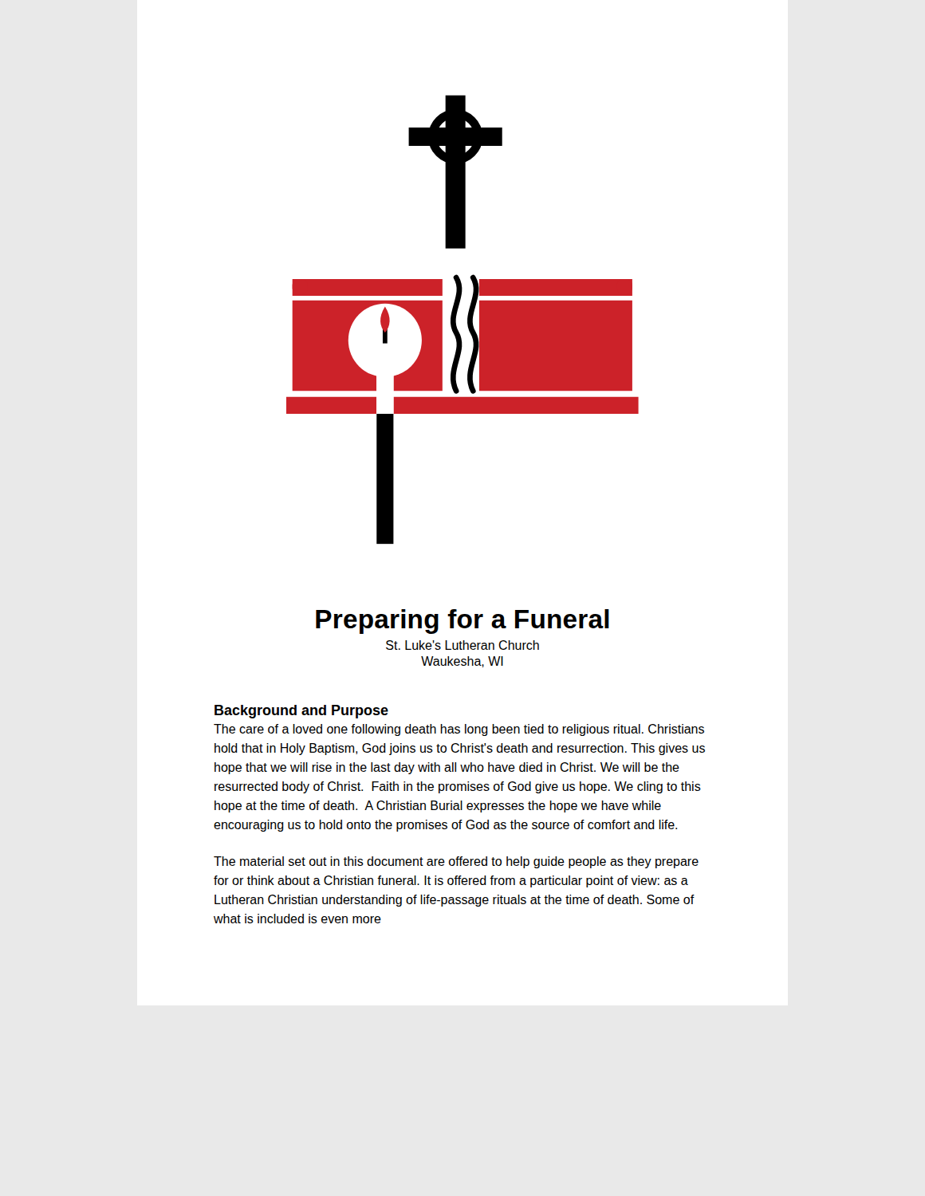Preparing for a Funeral
St. Luke's Lutheran Church
Waukesha, WI
Background and Purpose
The care of a loved one following death has long been tied to religious ritual. Christians hold that in Holy Baptism, God joins us to Christ's death and resurrection. This gives us hope that we will rise in the last day with all who have died in Christ. We will be the resurrected body of Christ. Faith in the promises of God give us hope. We cling to this hope at the time of death. A Christian Burial expresses the hope we have while encouraging us to hold onto the promises of God as the source of comfort and life.
The material set out in this document are offered to help guide people as they prepare for or think about a Christian funeral. It is offered from a particular point of view: as a Lutheran Christian understanding of life-passage rituals at the time of death. Some of what is included is even more